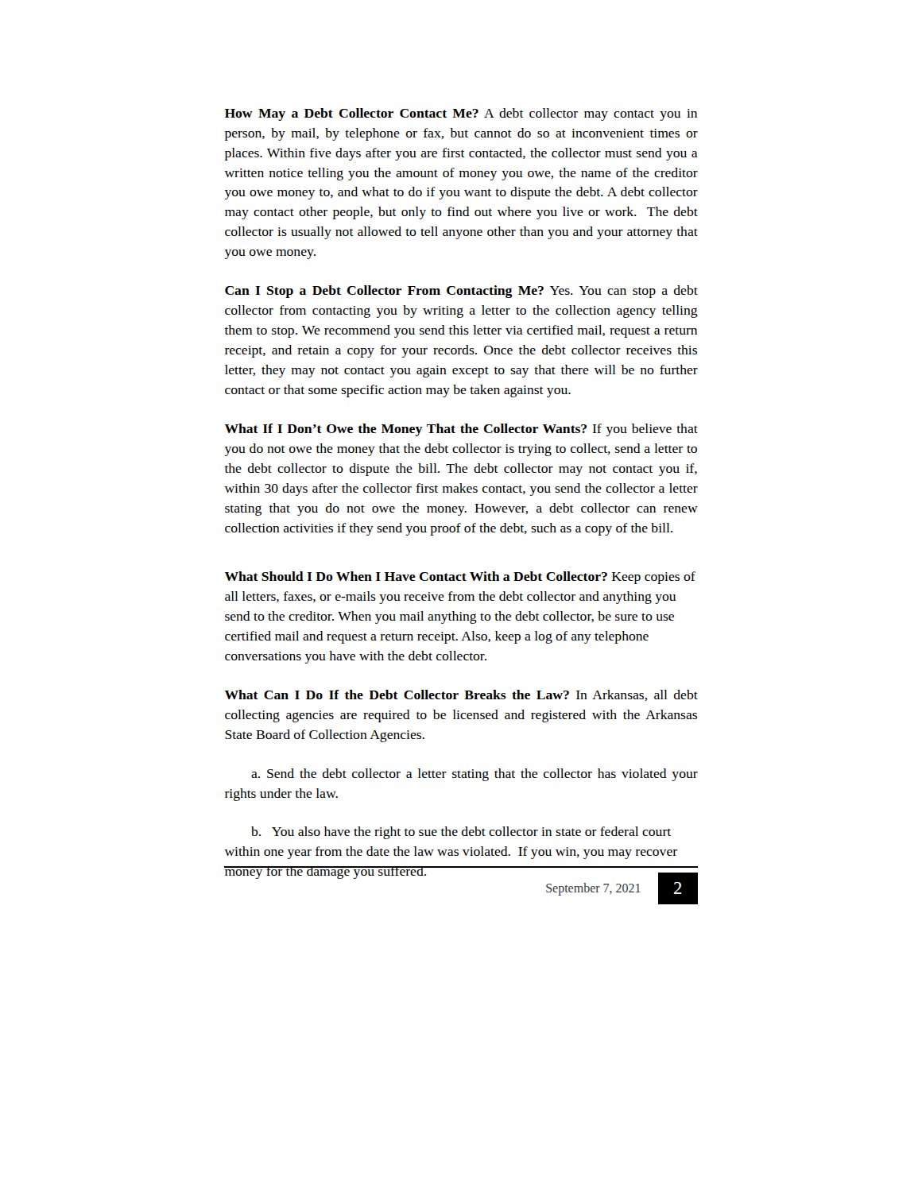How May a Debt Collector Contact Me? A debt collector may contact you in person, by mail, by telephone or fax, but cannot do so at inconvenient times or places. Within five days after you are first contacted, the collector must send you a written notice telling you the amount of money you owe, the name of the creditor you owe money to, and what to do if you want to dispute the debt. A debt collector may contact other people, but only to find out where you live or work. The debt collector is usually not allowed to tell anyone other than you and your attorney that you owe money.
Can I Stop a Debt Collector From Contacting Me? Yes. You can stop a debt collector from contacting you by writing a letter to the collection agency telling them to stop. We recommend you send this letter via certified mail, request a return receipt, and retain a copy for your records. Once the debt collector receives this letter, they may not contact you again except to say that there will be no further contact or that some specific action may be taken against you.
What If I Don’t Owe the Money That the Collector Wants? If you believe that you do not owe the money that the debt collector is trying to collect, send a letter to the debt collector to dispute the bill. The debt collector may not contact you if, within 30 days after the collector first makes contact, you send the collector a letter stating that you do not owe the money. However, a debt collector can renew collection activities if they send you proof of the debt, such as a copy of the bill.
What Should I Do When I Have Contact With a Debt Collector? Keep copies of all letters, faxes, or e-mails you receive from the debt collector and anything you send to the creditor. When you mail anything to the debt collector, be sure to use certified mail and request a return receipt. Also, keep a log of any telephone conversations you have with the debt collector.
What Can I Do If the Debt Collector Breaks the Law? In Arkansas, all debt collecting agencies are required to be licensed and registered with the Arkansas State Board of Collection Agencies.
a. Send the debt collector a letter stating that the collector has violated your rights under the law.
b. You also have the right to sue the debt collector in state or federal court within one year from the date the law was violated. If you win, you may recover money for the damage you suffered.
September 7, 2021
2